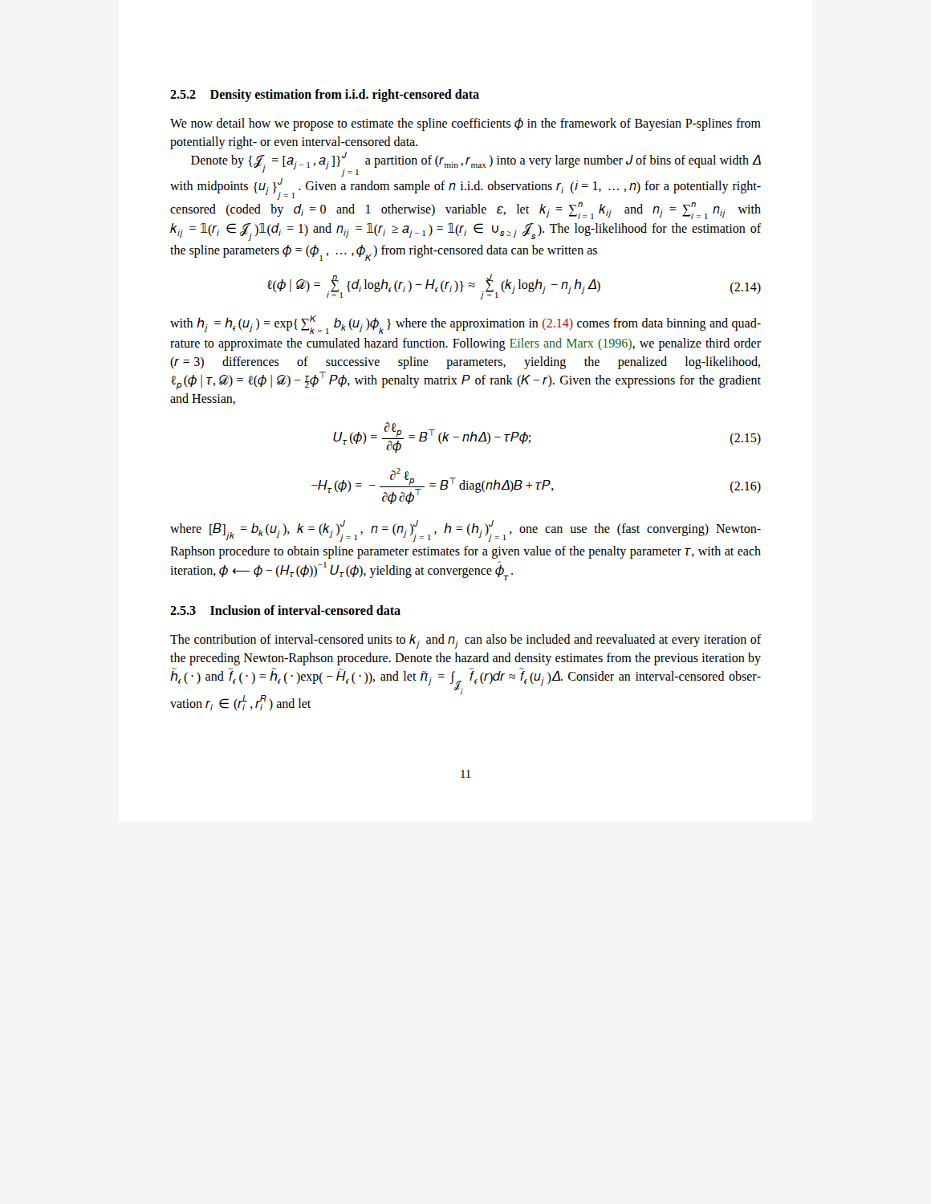2.5.2 Density estimation from i.i.d. right-censored data
We now detail how we propose to estimate the spline coefficients ϕ in the framework of Bayesian P-splines from potentially right- or even interval-censored data.
Denote by {𝒥j=[aj−1,aj]}j=1J a partition of (rmin,rmax) into a very large number J of bins of equal width Δ with midpoints {uj}j=1J. Given a random sample of n i.i.d. observations ri (i=1,…,n) for a potentially right-censored (coded by di=0 and 1 otherwise) variable ε, let kj=∑i=1nkij and nj=∑i=1nnij with kij=𝟙(ri∈𝒥j)𝟙(di=1) and nij=𝟙(ri≥aj−1)=𝟙(ri∈∪s≥j𝒥s). The log-likelihood for the estimation of the spline parameters ϕ=(ϕ1,…,ϕK) from right-censored data can be written as
ℓ(ϕ|𝒟)= ∑i=1n { dilog⁡hϵ(ri) − Hϵ(ri) } ≈ ∑j=1J (kjlog⁡hj−njhjΔ)
(2.14)
with hj=hϵ(uj)=exp⁡{∑k=1Kbk(uj)ϕk} where the approximation in (2.14) comes from data binning and quadrature to approximate the cumulated hazard function. Following Eilers and Marx (1996), we penalize third order (r=3) differences of successive spline parameters, yielding the penalized log-likelihood, ℓp(ϕ|τ,𝒟)=ℓ(ϕ|𝒟)−τ2ϕ⊤Pϕ, with penalty matrix P of rank (K−r). Given the expressions for the gradient and Hessian,
Uτ(ϕ)= ∂ℓp∂ϕ = B⊤ (k−nhΔ) −τPϕ;
(2.15)
−Hτ(ϕ)= −∂2ℓp∂ϕ∂ϕ⊤ = B⊤ diag(nhΔ) B+τP,
(2.16)
where [B]jk=bk(uj), k=(kj)j=1J, n=(nj)j=1J, h=(hj)j=1J, one can use the (fast converging) Newton-Raphson procedure to obtain spline parameter estimates for a given value of the penalty parameter τ, with at each iteration, ϕ⟵ϕ−(Hτ(ϕ))−1Uτ(ϕ), yielding at convergence ϕˆτ.
2.5.3 Inclusion of interval-censored data
The contribution of interval-censored units to kj and nj can also be included and reevaluated at every iteration of the preceding Newton-Raphson procedure. Denote the hazard and density estimates from the previous iteration by h~ϵ(⋅) and f~ϵ(⋅)=h~ϵ(⋅)exp⁡(−H~ϵ(⋅)), and let π~j=∫𝒥jf~ϵ(r)dr≈f~ϵ(uj)Δ. Consider an interval-censored observation ri∈(riL,riR) and let
11